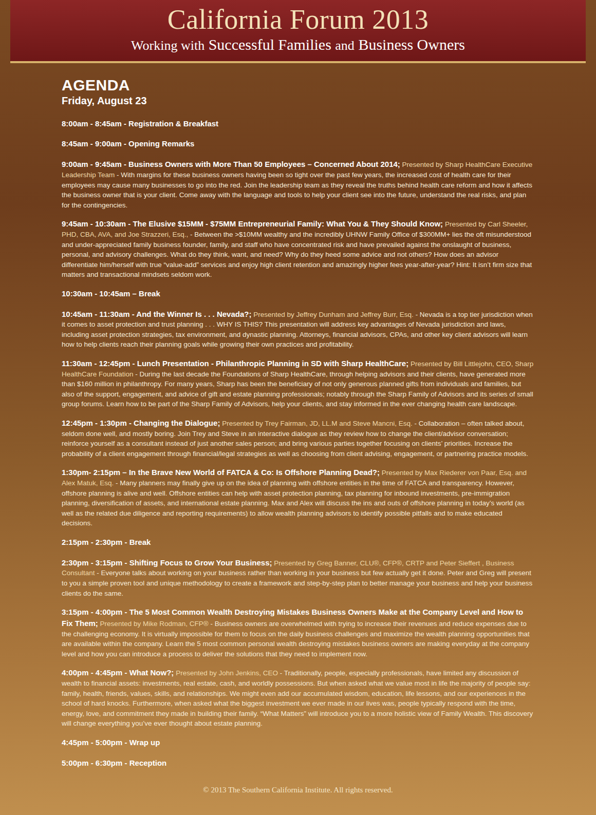California Forum 2013
Working with Successful Families and Business Owners
AGENDA
Friday, August 23
8:00am - 8:45am - Registration & Breakfast
8:45am - 9:00am - Opening Remarks
9:00am - 9:45am - Business Owners with More Than 50 Employees – Concerned About 2014; Presented by Sharp HealthCare Executive Leadership Team - With margins for these business owners having been so tight over the past few years, the increased cost of health care for their employees may cause many businesses to go into the red. Join the leadership team as they reveal the truths behind health care reform and how it affects the business owner that is your client. Come away with the language and tools to help your client see into the future, understand the real risks, and plan for the contingencies.
9:45am - 10:30am - The Elusive $15MM - $75MM Entrepreneurial Family: What You & They Should Know; Presented by Carl Sheeler, PHD, CBA, AVA, and Joe Strazzeri, Esq., - Between the >$10MM wealthy and the incredibly UHNW Family Office of $300MM+ lies the oft misunderstood and under-appreciated family business founder, family, and staff who have concentrated risk and have prevailed against the onslaught of business, personal, and advisory challenges. What do they think, want, and need? Why do they heed some advice and not others? How does an advisor differentiate him/herself with true “value-add” services and enjoy high client retention and amazingly higher fees year-after-year? Hint: It isn’t firm size that matters and transactional mindsets seldom work.
10:30am - 10:45am – Break
10:45am - 11:30am - And the Winner Is . . . Nevada?; Presented by Jeffrey Dunham and Jeffrey Burr, Esq. - Nevada is a top tier jurisdiction when it comes to asset protection and trust planning . . . WHY IS THIS? This presentation will address key advantages of Nevada jurisdiction and laws, including asset protection strategies, tax environment, and dynastic planning. Attorneys, financial advisors, CPAs, and other key client advisors will learn how to help clients reach their planning goals while growing their own practices and profitability.
11:30am - 12:45pm - Lunch Presentation - Philanthropic Planning in SD with Sharp HealthCare; Presented by Bill Littlejohn, CEO, Sharp HealthCare Foundation - During the last decade the Foundations of Sharp HealthCare, through helping advisors and their clients, have generated more than $160 million in philanthropy. For many years, Sharp has been the beneficiary of not only generous planned gifts from individuals and families, but also of the support, engagement, and advice of gift and estate planning professionals; notably through the Sharp Family of Advisors and its series of small group forums. Learn how to be part of the Sharp Family of Advisors, help your clients, and stay informed in the ever changing health care landscape.
12:45pm - 1:30pm - Changing the Dialogue; Presented by Trey Fairman, JD, LL.M and Steve Mancni, Esq. - Collaboration – often talked about, seldom done well, and mostly boring. Join Trey and Steve in an interactive dialogue as they review how to change the client/advisor conversation; reinforce yourself as a consultant instead of just another sales person; and bring various parties together focusing on clients’ priorities. Increase the probability of a client engagement through financial/legal strategies as well as choosing from client advising, engagement, or partnering practice models.
1:30pm- 2:15pm – In the Brave New World of FATCA & Co: Is Offshore Planning Dead?; Presented by Max Riederer von Paar, Esq. and Alex Matuk, Esq. - Many planners may finally give up on the idea of planning with offshore entities in the time of FATCA and transparency. However, offshore planning is alive and well. Offshore entities can help with asset protection planning, tax planning for inbound investments, pre-immigration planning, diversification of assets, and international estate planning. Max and Alex will discuss the ins and outs of offshore planning in today’s world (as well as the related due diligence and reporting requirements) to allow wealth planning advisors to identify possible pitfalls and to make educated decisions.
2:15pm - 2:30pm - Break
2:30pm - 3:15pm - Shifting Focus to Grow Your Business; Presented by Greg Banner, CLU®, CFP®, CRTP and Peter Sieffert , Business Consultant - Everyone talks about working on your business rather than working in your business but few actually get it done. Peter and Greg will present to you a simple proven tool and unique methodology to create a framework and step-by-step plan to better manage your business and help your business clients do the same.
3:15pm - 4:00pm - The 5 Most Common Wealth Destroying Mistakes Business Owners Make at the Company Level and How to Fix Them; Presented by Mike Rodman, CFP® - Business owners are overwhelmed with trying to increase their revenues and reduce expenses due to the challenging economy. It is virtually impossible for them to focus on the daily business challenges and maximize the wealth planning opportunities that are available within the company. Learn the 5 most common personal wealth destroying mistakes business owners are making everyday at the company level and how you can introduce a process to deliver the solutions that they need to implement now.
4:00pm - 4:45pm - What Now?; Presented by John Jenkins, CEO - Traditionally, people, especially professionals, have limited any discussion of wealth to financial assets: investments, real estate, cash, and worldly possessions. But when asked what we value most in life the majority of people say: family, health, friends, values, skills, and relationships. We might even add our accumulated wisdom, education, life lessons, and our experiences in the school of hard knocks. Furthermore, when asked what the biggest investment we ever made in our lives was, people typically respond with the time, energy, love, and commitment they made in building their family. “What Matters” will introduce you to a more holistic view of Family Wealth. This discovery will change everything you’ve ever thought about estate planning.
4:45pm - 5:00pm - Wrap up
5:00pm - 6:30pm - Reception
© 2013 The Southern California Institute. All rights reserved.